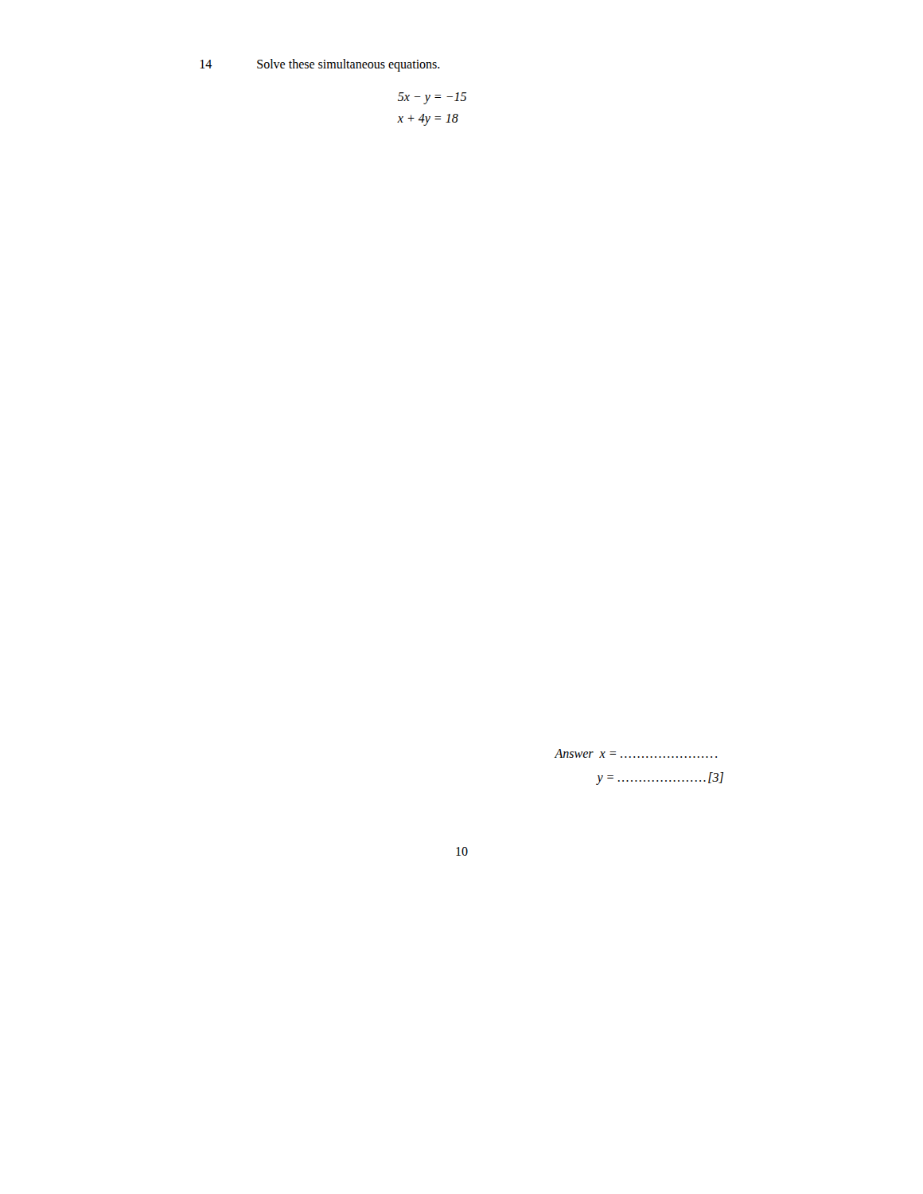14
Solve these simultaneous equations.
5x − y = −15
x + 4y = 18
Answer x = …………………..
y = …………………[3]
10